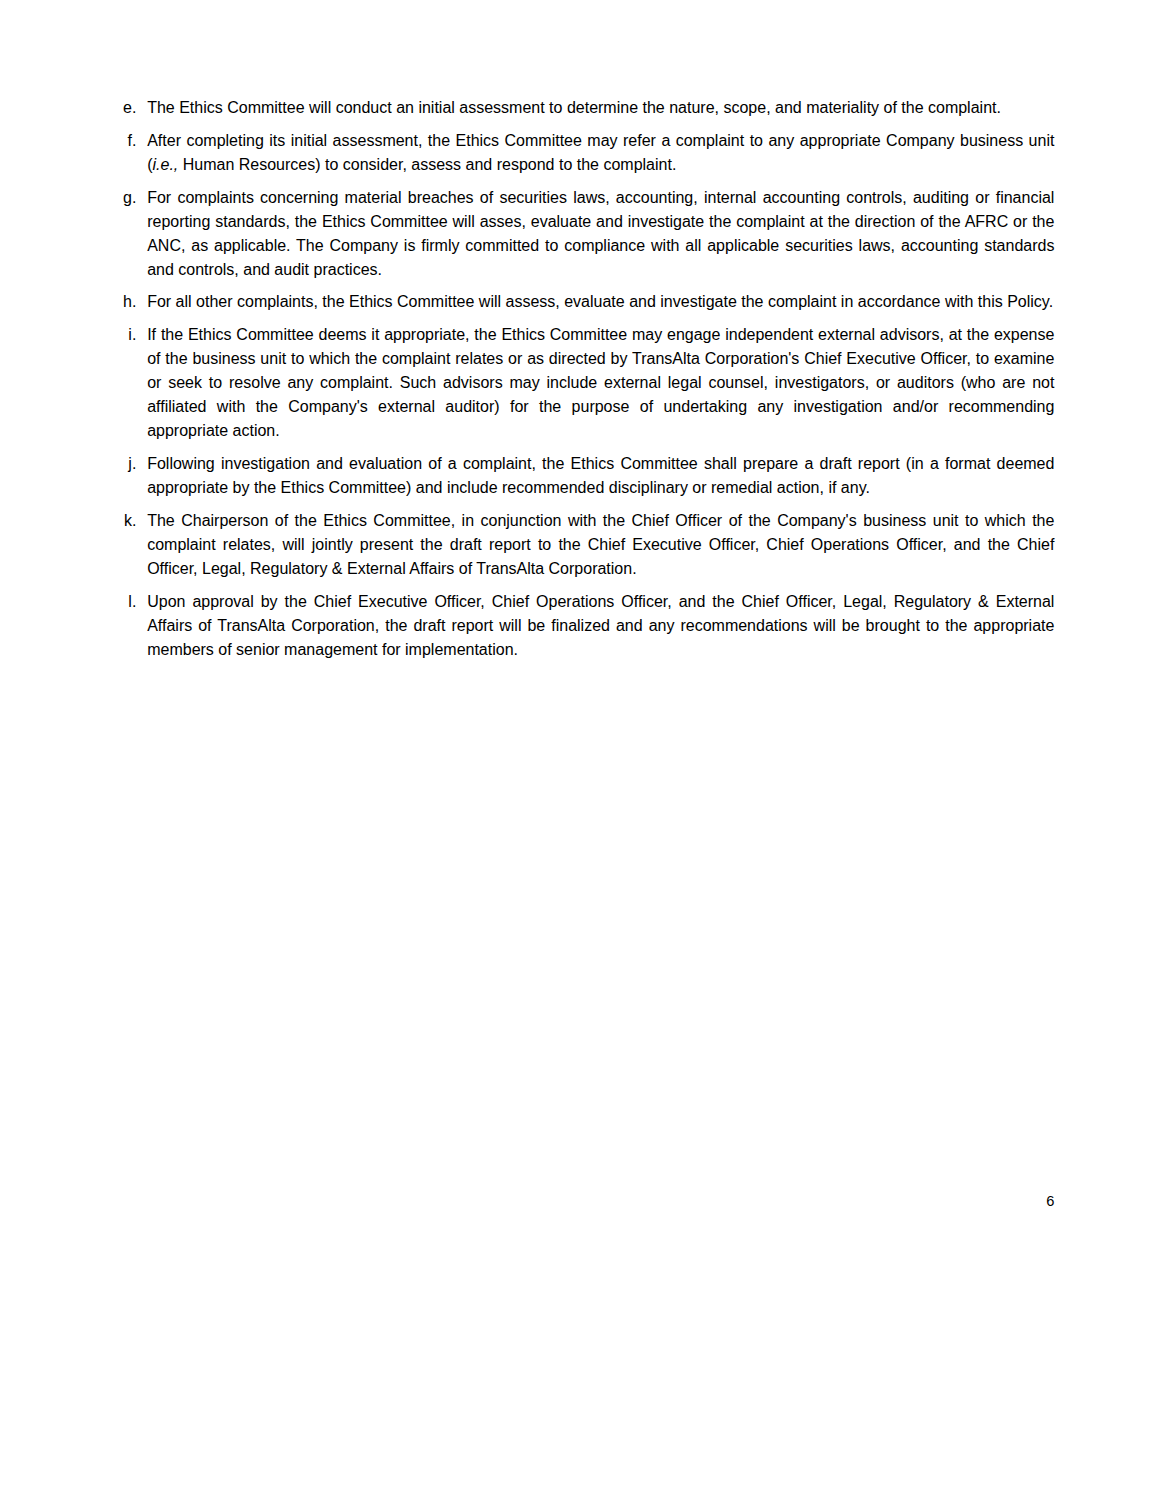The Ethics Committee will conduct an initial assessment to determine the nature, scope, and materiality of the complaint.
After completing its initial assessment, the Ethics Committee may refer a complaint to any appropriate Company business unit (i.e., Human Resources) to consider, assess and respond to the complaint.
For complaints concerning material breaches of securities laws, accounting, internal accounting controls, auditing or financial reporting standards, the Ethics Committee will asses, evaluate and investigate the complaint at the direction of the AFRC or the ANC, as applicable. The Company is firmly committed to compliance with all applicable securities laws, accounting standards and controls, and audit practices.
For all other complaints, the Ethics Committee will assess, evaluate and investigate the complaint in accordance with this Policy.
If the Ethics Committee deems it appropriate, the Ethics Committee may engage independent external advisors, at the expense of the business unit to which the complaint relates or as directed by TransAlta Corporation's Chief Executive Officer, to examine or seek to resolve any complaint. Such advisors may include external legal counsel, investigators, or auditors (who are not affiliated with the Company's external auditor) for the purpose of undertaking any investigation and/or recommending appropriate action.
Following investigation and evaluation of a complaint, the Ethics Committee shall prepare a draft report (in a format deemed appropriate by the Ethics Committee) and include recommended disciplinary or remedial action, if any.
The Chairperson of the Ethics Committee, in conjunction with the Chief Officer of the Company's business unit to which the complaint relates, will jointly present the draft report to the Chief Executive Officer, Chief Operations Officer, and the Chief Officer, Legal, Regulatory & External Affairs of TransAlta Corporation.
Upon approval by the Chief Executive Officer, Chief Operations Officer, and the Chief Officer, Legal, Regulatory & External Affairs of TransAlta Corporation, the draft report will be finalized and any recommendations will be brought to the appropriate members of senior management for implementation.
6